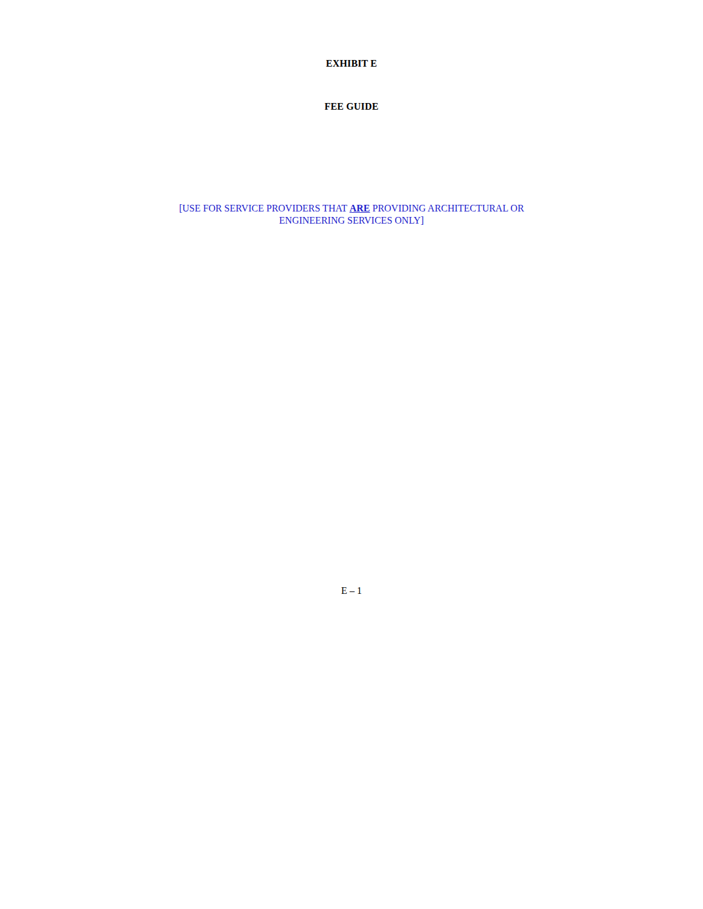EXHIBIT E
FEE GUIDE
[USE FOR SERVICE PROVIDERS THAT ARE PROVIDING ARCHITECTURAL OR ENGINEERING SERVICES ONLY]
E – 1